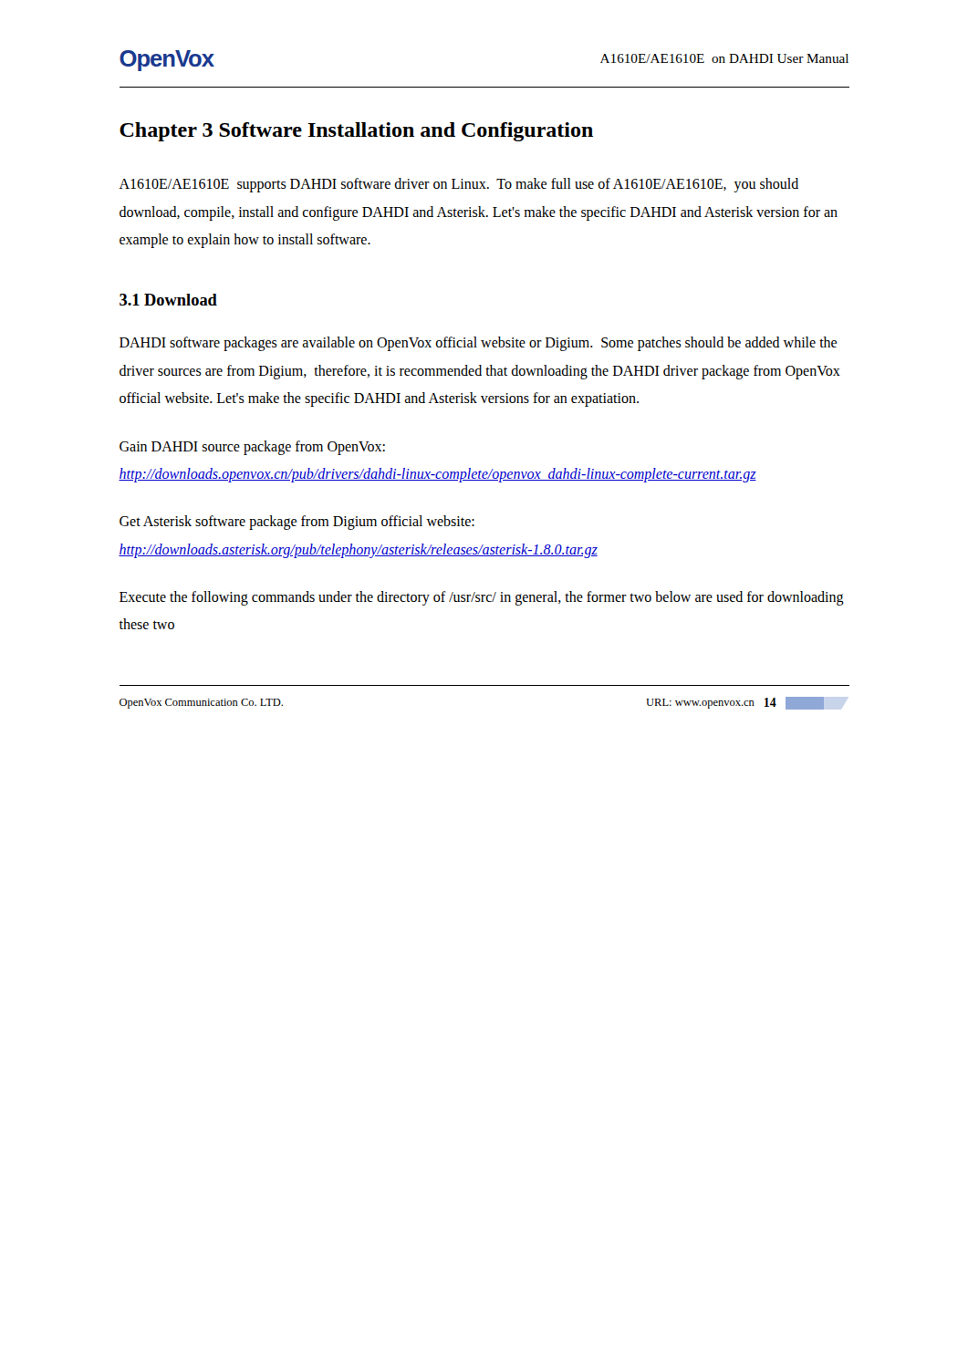Open Vox
A1610E/AE1610E on DAHDI User Manual
Chapter 3 Software Installation and Configuration
A1610E/AE1610E supports DAHDI software driver on Linux. To make full use of A1610E/AE1610E, you should download, compile, install and configure DAHDI and Asterisk. Let's make the specific DAHDI and Asterisk version for an example to explain how to install software.
3.1 Download
DAHDI software packages are available on OpenVox official website or Digium. Some patches should be added while the driver sources are from Digium, therefore, it is recommended that downloading the DAHDI driver package from OpenVox official website. Let's make the specific DAHDI and Asterisk versions for an expatiation.
Gain DAHDI source package from OpenVox:
http://downloads.openvox.cn/pub/drivers/dahdi-linux-complete/openvox_dahdi-linux-complete-current.tar.gz
Get Asterisk software package from Digium official website:
http://downloads.asterisk.org/pub/telephony/asterisk/releases/asterisk-1.8.0.tar.gz
Execute the following commands under the directory of /usr/src/ in general, the former two below are used for downloading these two
OpenVox Communication Co. LTD.
URL: www.openvox.cn 14